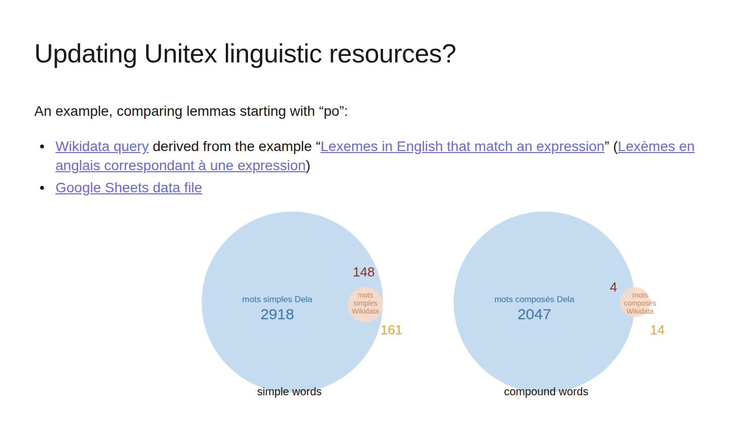Updating Unitex linguistic resources?
An example, comparing lemmas starting with “po”:
Wikidata query derived from the example “Lexemes in English that match an expression” (Lexèmes en anglais correspondant à une expression)
Google Sheets data file
mots simples Dela 2918
mots
simples
Wikidata
148
161
simple words
mots composés Dela 2047
mots
composés
Wikidata
4
14
compound words